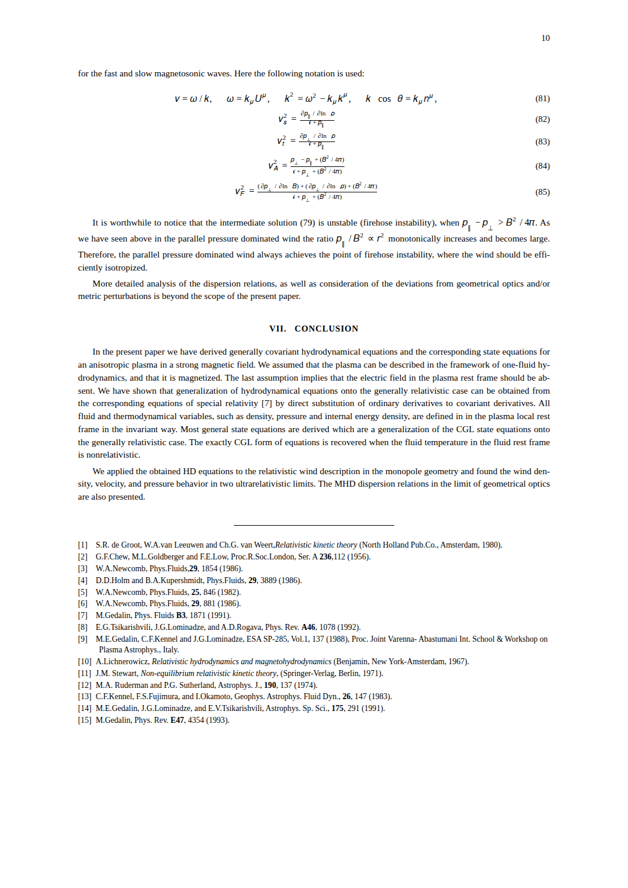10
for the fast and slow magnetosonic waves. Here the following notation is used:
| v = ω / k , ω = k μ U μ , k 2 = ω 2 − k μ k μ , k cos θ = k μ n μ , | (81) |
| v s 2 = ∂ p ∥ / ∂ ln ρ ϵ + p ∥ | (82) |
| v t 2 = ∂ p ⊥ / ∂ ln ρ ϵ + p ∥ | (83) |
| v A 2 = p ⊥ − p ∥ + ( B 2 / 4 π ) ϵ + p ⊥ + ( B 2 / 4 π ) | (84) |
| v F 2 = ( ∂ p ⊥ / ∂ ln B ) + ( ∂ p ⊥ / ∂ ln ρ ) + ( B 2 / 4 π ) ϵ + p ⊥ + ( B 2 / 4 π ) | (85) |
It is worthwhile to notice that the intermediate solution (79) is unstable (firehose instability), when p∥−p⊥>B2/4π. As we have seen above in the parallel pressure dominated wind the ratio p∥/B2∝r2 monotonically increases and becomes large. Therefore, the parallel pressure dominated wind always achieves the point of firehose instability, where the wind should be efficiently isotropized.
More detailed analysis of the dispersion relations, as well as consideration of the deviations from geometrical optics and/or metric perturbations is beyond the scope of the present paper.
VII. Conclusion
In the present paper we have derived generally covariant hydrodynamical equations and the corresponding state equations for an anisotropic plasma in a strong magnetic field. We assumed that the plasma can be described in the framework of one-fluid hydrodynamics, and that it is magnetized. The last assumption implies that the electric field in the plasma rest frame should be absent. We have shown that generalization of hydrodynamical equations onto the generally relativistic case can be obtained from the corresponding equations of special relativity [7] by direct substitution of ordinary derivatives to covariant derivatives. All fluid and thermodynamical variables, such as density, pressure and internal energy density, are defined in in the plasma local rest frame in the invariant way. Most general state equations are derived which are a generalization of the CGL state equations onto the generally relativistic case. The exactly CGL form of equations is recovered when the fluid temperature in the fluid rest frame is nonrelativistic.
We applied the obtained HD equations to the relativistic wind description in the monopole geometry and found the wind density, velocity, and pressure behavior in two ultrarelativistic limits. The MHD dispersion relations in the limit of geometrical optics are also presented.
[1] S.R. de Groot, W.A.van Leeuwen and Ch.G. van Weert,Relativistic kinetic theory (North Holland Pub.Co., Amsterdam, 1980).
[2] G.F.Chew, M.L.Goldberger and F.E.Low, Proc.R.Soc.London, Ser. A 236,112 (1956).
[3] W.A.Newcomb, Phys.Fluids,29, 1854 (1986).
[4] D.D.Holm and B.A.Kupershmidt, Phys.Fluids, 29, 3889 (1986).
[5] W.A.Newcomb, Phys.Fluids, 25, 846 (1982).
[6] W.A.Newcomb, Phys.Fluids, 29, 881 (1986).
[7] M.Gedalin, Phys. Fluids B3, 1871 (1991).
[8] E.G.Tsikarishvili, J.G.Lominadze, and A.D.Rogava, Phys. Rev. A46, 1078 (1992).
[9] M.E.Gedalin, C.F.Kennel and J.G.Lominadze, ESA SP-285, Vol.1, 137 (1988), Proc. Joint Varenna- Abastumani Int. School & Workshop on Plasma Astrophys., Italy.
[10] A.Lichnerowicz, Relativistic hydrodynamics and magnetohydrodynamics (Benjamin, New York-Amsterdam, 1967).
[11] J.M. Stewart, Non-equilibrium relativistic kinetic theory, (Springer-Verlag, Berlin, 1971).
[12] M.A. Ruderman and P.G. Sutherland, Astrophys. J., 190, 137 (1974).
[13] C.F.Kennel, F.S.Fujimura, and I.Okamoto, Geophys. Astrophys. Fluid Dyn., 26, 147 (1983).
[14] M.E.Gedalin, J.G.Lominadze, and E.V.Tsikarishvili, Astrophys. Sp. Sci., 175, 291 (1991).
[15] M.Gedalin, Phys. Rev. E47, 4354 (1993).